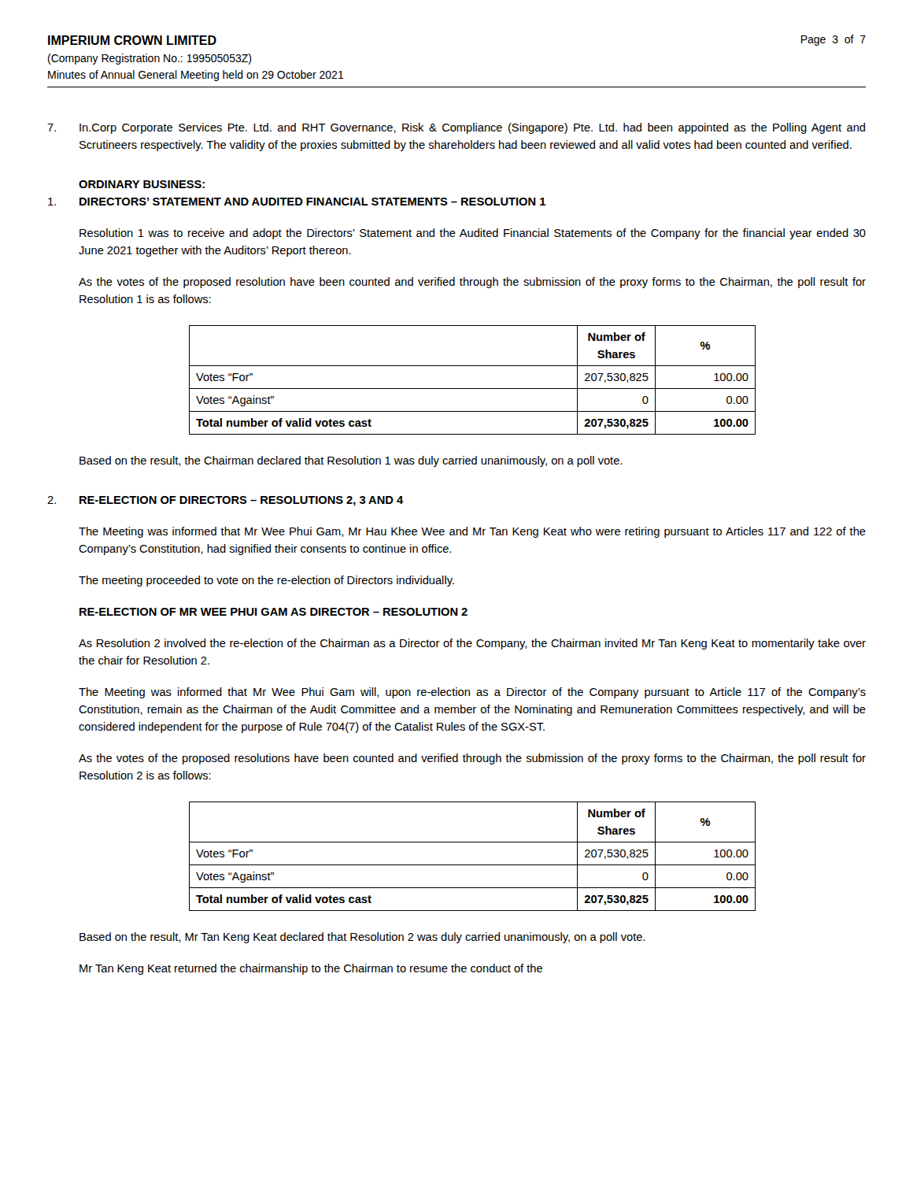IMPERIUM CROWN LIMITED
(Company Registration No.: 199505053Z)
Minutes of Annual General Meeting held on 29 October 2021
Page 3 of 7
7.
In.Corp Corporate Services Pte. Ltd. and RHT Governance, Risk & Compliance (Singapore) Pte. Ltd. had been appointed as the Polling Agent and Scrutineers respectively. The validity of the proxies submitted by the shareholders had been reviewed and all valid votes had been counted and verified.
ORDINARY BUSINESS:
1.
DIRECTORS’ STATEMENT AND AUDITED FINANCIAL STATEMENTS – RESOLUTION 1
Resolution 1 was to receive and adopt the Directors’ Statement and the Audited Financial Statements of the Company for the financial year ended 30 June 2021 together with the Auditors’ Report thereon.
As the votes of the proposed resolution have been counted and verified through the submission of the proxy forms to the Chairman, the poll result for Resolution 1 is as follows:
| | Number of Shares | % |
| --- | --- | --- |
| Votes “For” | 207,530,825 | 100.00 |
| Votes “Against” | 0 | 0.00 |
| Total number of valid votes cast | 207,530,825 | 100.00 |
Based on the result, the Chairman declared that Resolution 1 was duly carried unanimously, on a poll vote.
2.
RE-ELECTION OF DIRECTORS – RESOLUTIONS 2, 3 AND 4
The Meeting was informed that Mr Wee Phui Gam, Mr Hau Khee Wee and Mr Tan Keng Keat who were retiring pursuant to Articles 117 and 122 of the Company’s Constitution, had signified their consents to continue in office.
The meeting proceeded to vote on the re-election of Directors individually.
RE-ELECTION OF MR WEE PHUI GAM AS DIRECTOR – RESOLUTION 2
As Resolution 2 involved the re-election of the Chairman as a Director of the Company, the Chairman invited Mr Tan Keng Keat to momentarily take over the chair for Resolution 2.
The Meeting was informed that Mr Wee Phui Gam will, upon re-election as a Director of the Company pursuant to Article 117 of the Company’s Constitution, remain as the Chairman of the Audit Committee and a member of the Nominating and Remuneration Committees respectively, and will be considered independent for the purpose of Rule 704(7) of the Catalist Rules of the SGX-ST.
As the votes of the proposed resolutions have been counted and verified through the submission of the proxy forms to the Chairman, the poll result for Resolution 2 is as follows:
| | Number of Shares | % |
| --- | --- | --- |
| Votes “For” | 207,530,825 | 100.00 |
| Votes “Against” | 0 | 0.00 |
| Total number of valid votes cast | 207,530,825 | 100.00 |
Based on the result, Mr Tan Keng Keat declared that Resolution 2 was duly carried unanimously, on a poll vote.
Mr Tan Keng Keat returned the chairmanship to the Chairman to resume the conduct of the